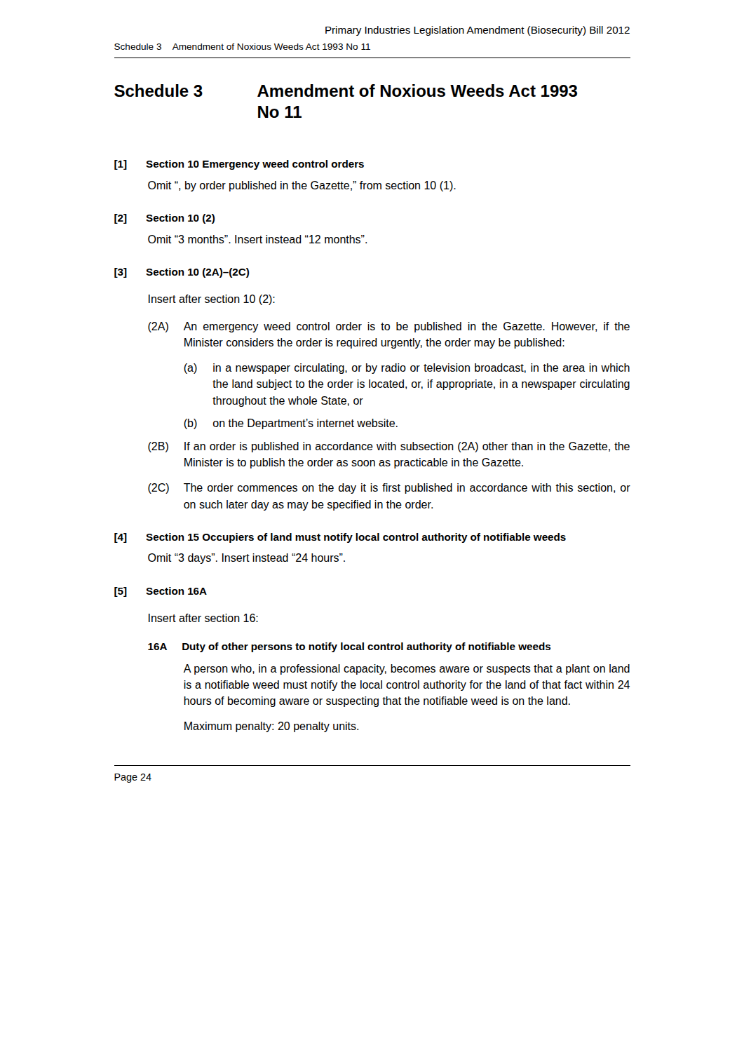Primary Industries Legislation Amendment (Biosecurity) Bill 2012
Schedule 3 Amendment of Noxious Weeds Act 1993 No 11
Schedule 3 Amendment of Noxious Weeds Act 1993
No 11
[1] Section 10 Emergency weed control orders
Omit “, by order published in the Gazette,” from section 10 (1).
[2] Section 10 (2)
Omit “3 months”. Insert instead “12 months”.
[3] Section 10 (2A)–(2C)
Insert after section 10 (2):
(2A)
An emergency weed control order is to be published in the Gazette. However, if the Minister considers the order is required urgently, the order may be published:
(a)
in a newspaper circulating, or by radio or television broadcast, in the area in which the land subject to the order is located, or, if appropriate, in a newspaper circulating throughout the whole State, or
(b)
on the Department’s internet website.
(2B)
If an order is published in accordance with subsection (2A) other than in the Gazette, the Minister is to publish the order as soon as practicable in the Gazette.
(2C)
The order commences on the day it is first published in accordance with this section, or on such later day as may be specified in the order.
[4] Section 15 Occupiers of land must notify local control authority of notifiable weeds
Omit “3 days”. Insert instead “24 hours”.
[5] Section 16A
Insert after section 16:
16A Duty of other persons to notify local control authority of notifiable weeds
A person who, in a professional capacity, becomes aware or suspects that a plant on land is a notifiable weed must notify the local control authority for the land of that fact within 24 hours of becoming aware or suspecting that the notifiable weed is on the land.
Maximum penalty: 20 penalty units.
Page 24